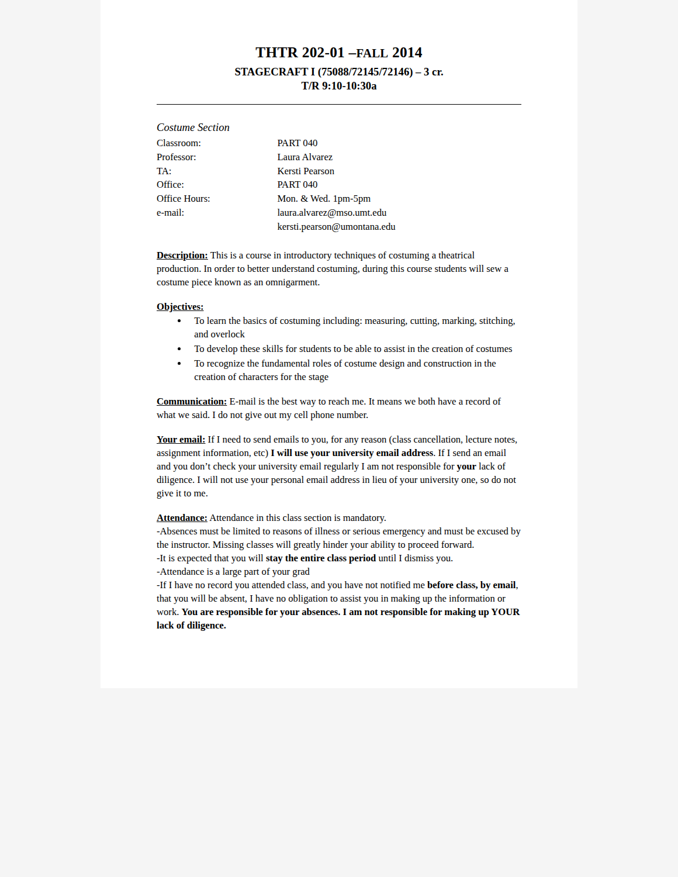THTR 202-01 –FALL 2014
STAGECRAFT I (75088/72145/72146) – 3 cr.
T/R 9:10-10:30a
Costume Section
| Classroom: | PART 040 |
| Professor: | Laura Alvarez |
| TA: | Kersti Pearson |
| Office: | PART 040 |
| Office Hours: | Mon. & Wed. 1pm-5pm |
| e-mail: | laura.alvarez@mso.umt.edu |
| | kersti.pearson@umontana.edu |
Description: This is a course in introductory techniques of costuming a theatrical production. In order to better understand costuming, during this course students will sew a costume piece known as an omnigarment.
Objectives:
To learn the basics of costuming including: measuring, cutting, marking, stitching, and overlock
To develop these skills for students to be able to assist in the creation of costumes
To recognize the fundamental roles of costume design and construction in the creation of characters for the stage
Communication: E-mail is the best way to reach me. It means we both have a record of what we said. I do not give out my cell phone number.
Your email: If I need to send emails to you, for any reason (class cancellation, lecture notes, assignment information, etc) I will use your university email address. If I send an email and you don’t check your university email regularly I am not responsible for your lack of diligence. I will not use your personal email address in lieu of your university one, so do not give it to me.
Attendance: Attendance in this class section is mandatory.
-Absences must be limited to reasons of illness or serious emergency and must be excused by the instructor. Missing classes will greatly hinder your ability to proceed forward.
-It is expected that you will stay the entire class period until I dismiss you.
-Attendance is a large part of your grad
-If I have no record you attended class, and you have not notified me before class, by email, that you will be absent, I have no obligation to assist you in making up the information or work. You are responsible for your absences. I am not responsible for making up YOUR lack of diligence.